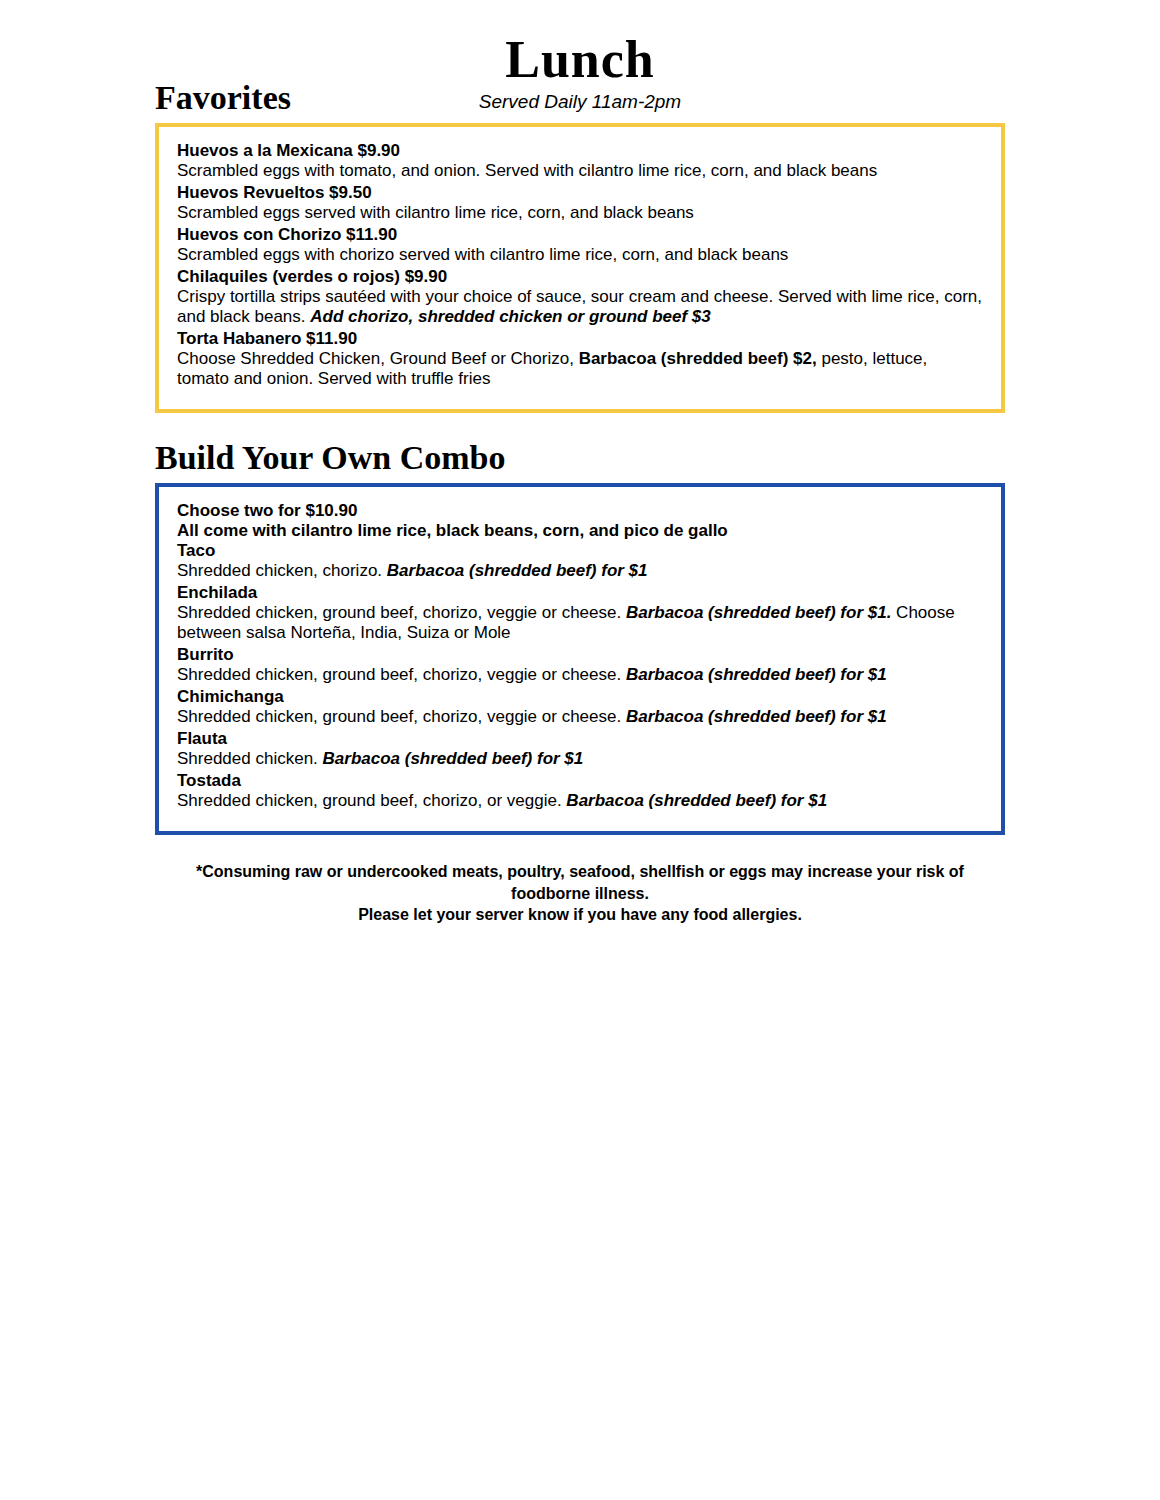Lunch
Served Daily 11am-2pm
Favorites
Huevos a la Mexicana $9.90
Scrambled eggs with tomato, and onion. Served with cilantro lime rice, corn, and black beans
Huevos Revueltos $9.50
Scrambled eggs served with cilantro lime rice, corn, and black beans
Huevos con Chorizo $11.90
Scrambled eggs with chorizo served with cilantro lime rice, corn, and black beans
Chilaquiles (verdes o rojos) $9.90
Crispy tortilla strips sautéed with your choice of sauce, sour cream and cheese. Served with lime rice, corn, and black beans. Add chorizo, shredded chicken or ground beef $3
Torta Habanero $11.90
Choose Shredded Chicken, Ground Beef or Chorizo, Barbacoa (shredded beef) $2, pesto, lettuce, tomato and onion. Served with truffle fries
Build Your Own Combo
Choose two for $10.90
All come with cilantro lime rice, black beans, corn, and pico de gallo
Taco
Shredded chicken, chorizo. Barbacoa (shredded beef) for $1
Enchilada
Shredded chicken, ground beef, chorizo, veggie or cheese. Barbacoa (shredded beef) for $1. Choose between salsa Norteña, India, Suiza or Mole
Burrito
Shredded chicken, ground beef, chorizo, veggie or cheese. Barbacoa (shredded beef) for $1
Chimichanga
Shredded chicken, ground beef, chorizo, veggie or cheese. Barbacoa (shredded beef) for $1
Flauta
Shredded chicken. Barbacoa (shredded beef) for $1
Tostada
Shredded chicken, ground beef, chorizo, or veggie. Barbacoa (shredded beef) for $1
*Consuming raw or undercooked meats, poultry, seafood, shellfish or eggs may increase your risk of foodborne illness.
Please let your server know if you have any food allergies.